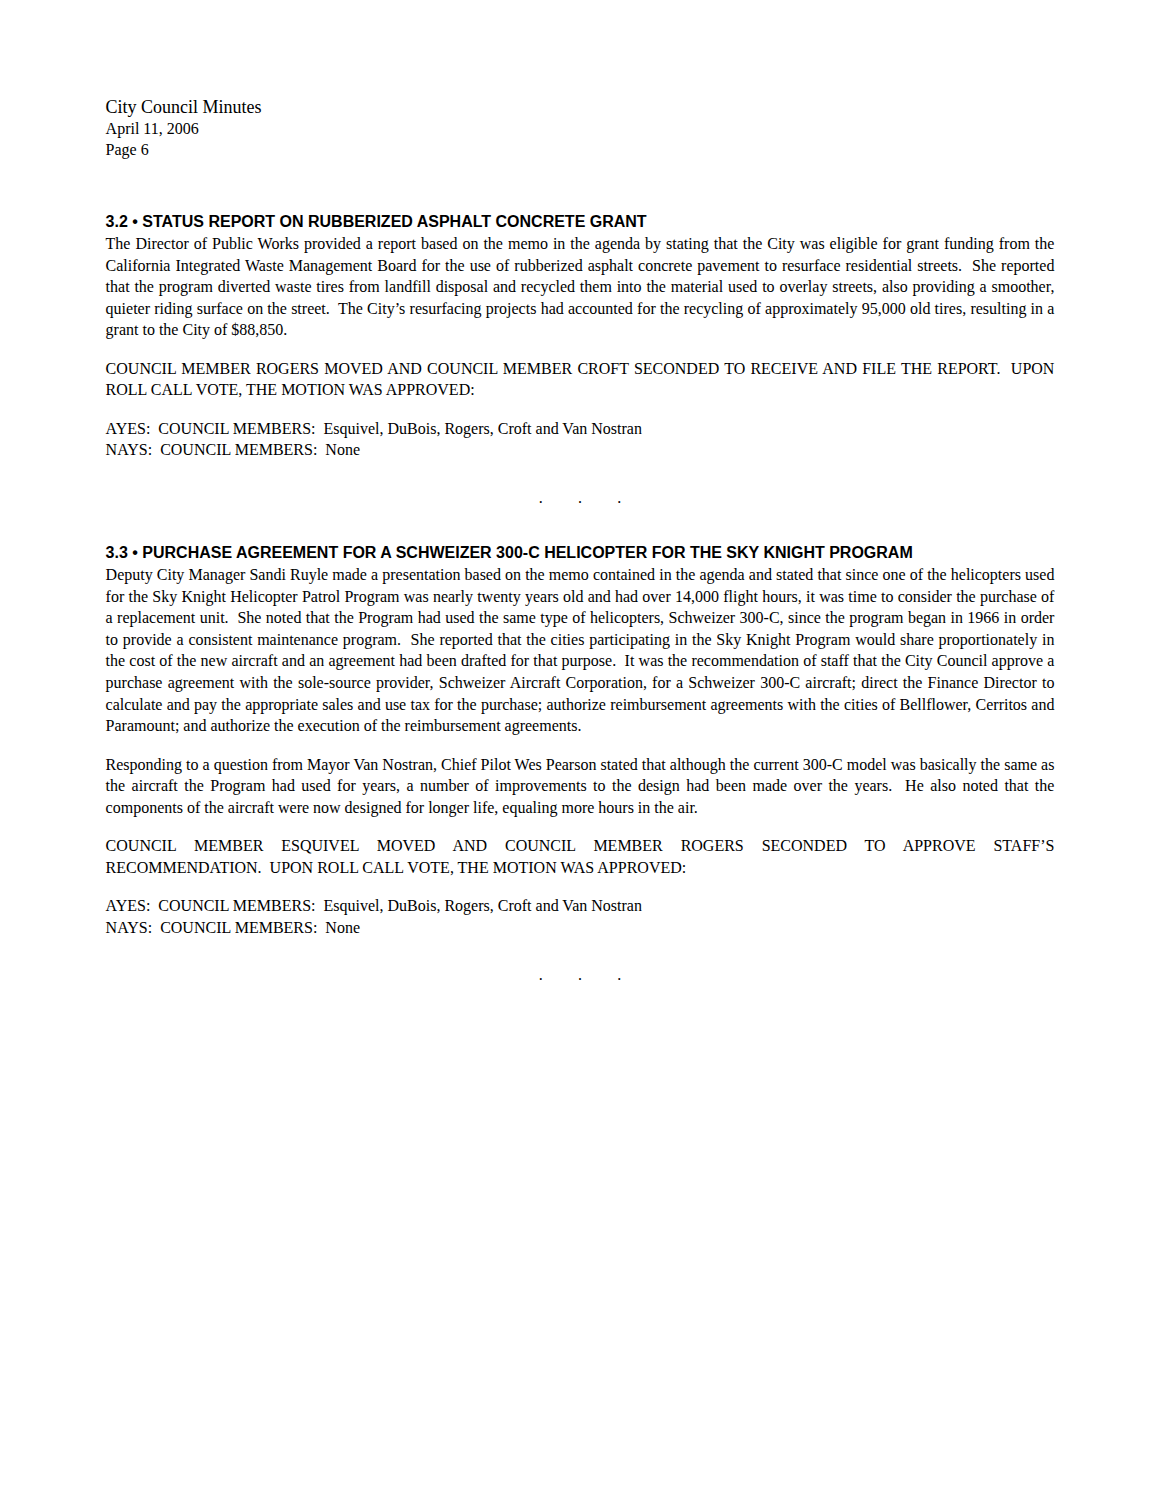City Council Minutes
April 11, 2006
Page 6
3.2 • STATUS REPORT ON RUBBERIZED ASPHALT CONCRETE GRANT
The Director of Public Works provided a report based on the memo in the agenda by stating that the City was eligible for grant funding from the California Integrated Waste Management Board for the use of rubberized asphalt concrete pavement to resurface residential streets. She reported that the program diverted waste tires from landfill disposal and recycled them into the material used to overlay streets, also providing a smoother, quieter riding surface on the street. The City’s resurfacing projects had accounted for the recycling of approximately 95,000 old tires, resulting in a grant to the City of $88,850.
COUNCIL MEMBER ROGERS MOVED AND COUNCIL MEMBER CROFT SECONDED TO RECEIVE AND FILE THE REPORT. UPON ROLL CALL VOTE, THE MOTION WAS APPROVED:
AYES: COUNCIL MEMBERS: Esquivel, DuBois, Rogers, Croft and Van Nostran
NAYS: COUNCIL MEMBERS: None
...
3.3 • PURCHASE AGREEMENT FOR A SCHWEIZER 300-C HELICOPTER FOR THE SKY KNIGHT PROGRAM
Deputy City Manager Sandi Ruyle made a presentation based on the memo contained in the agenda and stated that since one of the helicopters used for the Sky Knight Helicopter Patrol Program was nearly twenty years old and had over 14,000 flight hours, it was time to consider the purchase of a replacement unit. She noted that the Program had used the same type of helicopters, Schweizer 300-C, since the program began in 1966 in order to provide a consistent maintenance program. She reported that the cities participating in the Sky Knight Program would share proportionately in the cost of the new aircraft and an agreement had been drafted for that purpose. It was the recommendation of staff that the City Council approve a purchase agreement with the sole-source provider, Schweizer Aircraft Corporation, for a Schweizer 300-C aircraft; direct the Finance Director to calculate and pay the appropriate sales and use tax for the purchase; authorize reimbursement agreements with the cities of Bellflower, Cerritos and Paramount; and authorize the execution of the reimbursement agreements.
Responding to a question from Mayor Van Nostran, Chief Pilot Wes Pearson stated that although the current 300-C model was basically the same as the aircraft the Program had used for years, a number of improvements to the design had been made over the years. He also noted that the components of the aircraft were now designed for longer life, equaling more hours in the air.
COUNCIL MEMBER ESQUIVEL MOVED AND COUNCIL MEMBER ROGERS SECONDED TO APPROVE STAFF’S RECOMMENDATION. UPON ROLL CALL VOTE, THE MOTION WAS APPROVED:
AYES: COUNCIL MEMBERS: Esquivel, DuBois, Rogers, Croft and Van Nostran
NAYS: COUNCIL MEMBERS: None
...